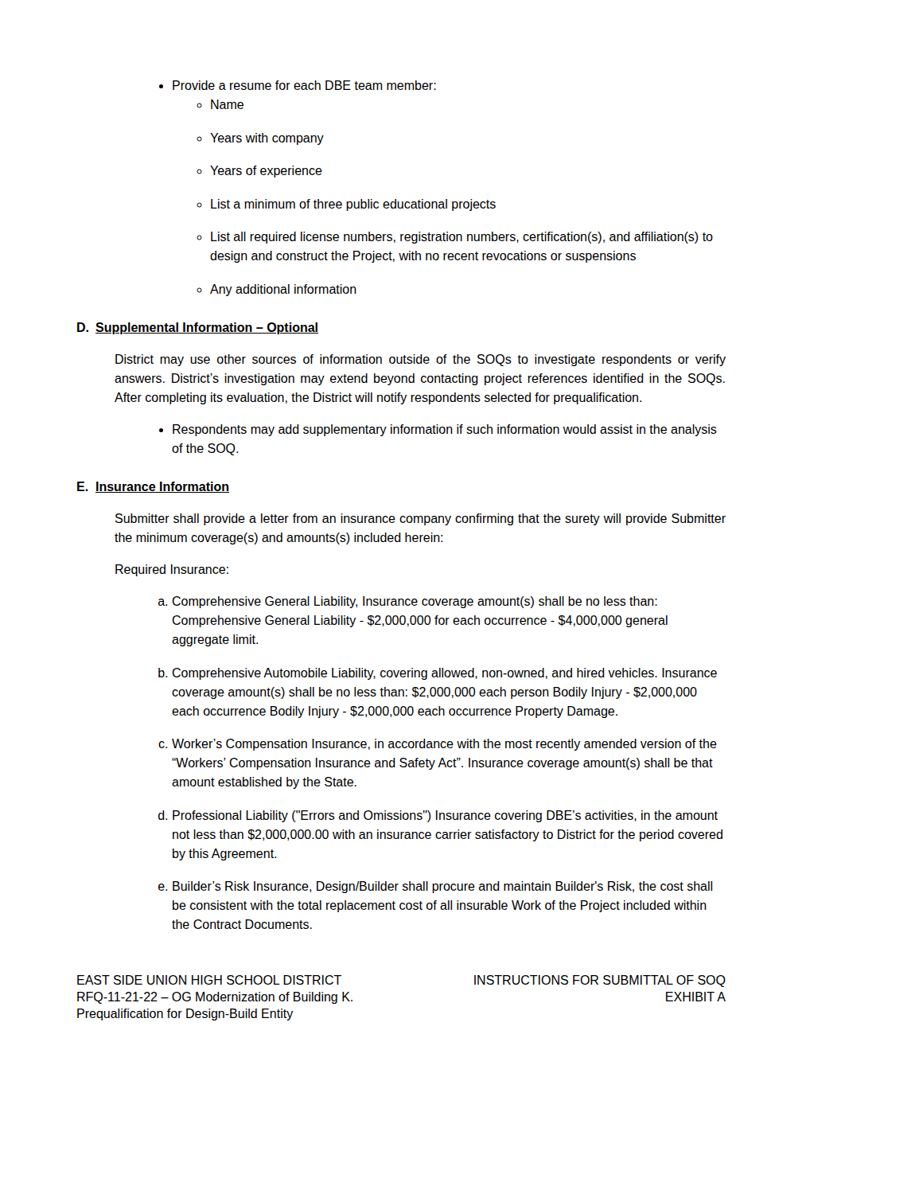Provide a resume for each DBE team member:
Name
Years with company
Years of experience
List a minimum of three public educational projects
List all required license numbers, registration numbers, certification(s), and affiliation(s) to design and construct the Project, with no recent revocations or suspensions
Any additional information
D. Supplemental Information – Optional
District may use other sources of information outside of the SOQs to investigate respondents or verify answers. District’s investigation may extend beyond contacting project references identified in the SOQs. After completing its evaluation, the District will notify respondents selected for prequalification.
Respondents may add supplementary information if such information would assist in the analysis of the SOQ.
E. Insurance Information
Submitter shall provide a letter from an insurance company confirming that the surety will provide Submitter the minimum coverage(s) and amounts(s) included herein:
Required Insurance:
Comprehensive General Liability, Insurance coverage amount(s) shall be no less than: Comprehensive General Liability - $2,000,000 for each occurrence - $4,000,000 general aggregate limit.
Comprehensive Automobile Liability, covering allowed, non-owned, and hired vehicles. Insurance coverage amount(s) shall be no less than: $2,000,000 each person Bodily Injury - $2,000,000 each occurrence Bodily Injury - $2,000,000 each occurrence Property Damage.
Worker’s Compensation Insurance, in accordance with the most recently amended version of the “Workers’ Compensation Insurance and Safety Act”. Insurance coverage amount(s) shall be that amount established by the State.
Professional Liability ("Errors and Omissions") Insurance covering DBE’s activities, in the amount not less than $2,000,000.00 with an insurance carrier satisfactory to District for the period covered by this Agreement.
Builder’s Risk Insurance, Design/Builder shall procure and maintain Builder's Risk, the cost shall be consistent with the total replacement cost of all insurable Work of the Project included within the Contract Documents.
EAST SIDE UNION HIGH SCHOOL DISTRICT
RFQ-11-21-22 – OG Modernization of Building K.
Prequalification for Design-Build Entity
INSTRUCTIONS FOR SUBMITTAL OF SOQ
EXHIBIT A